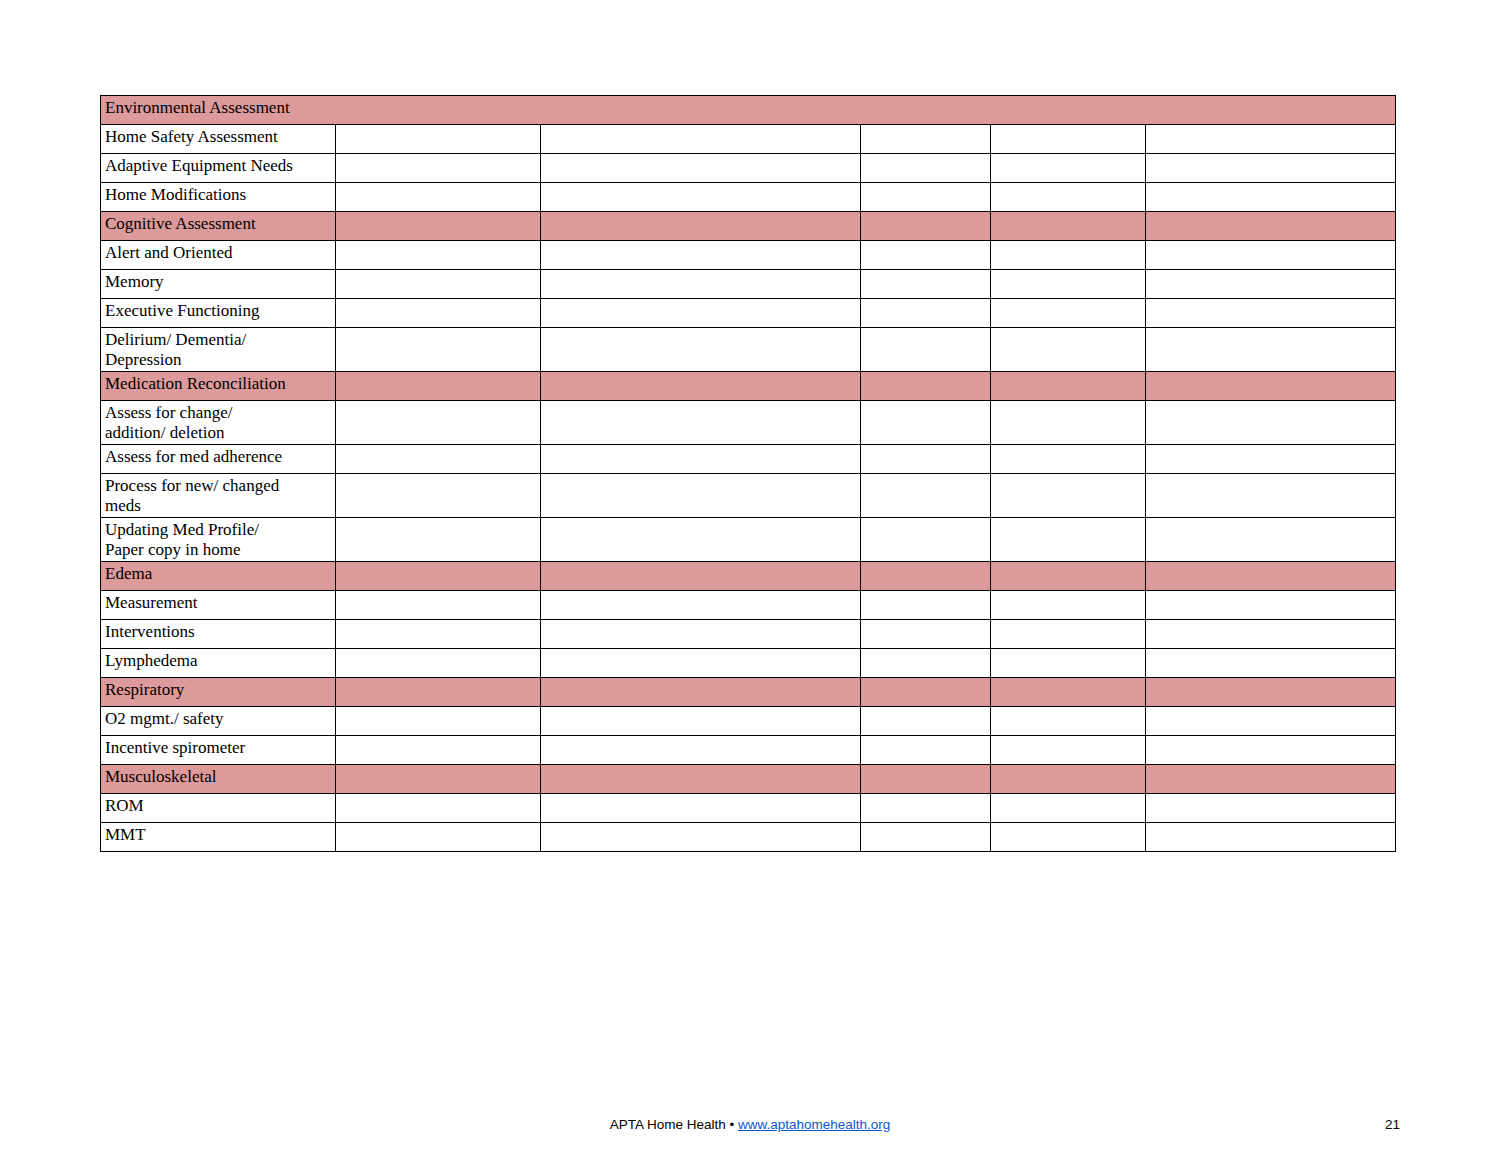| Environmental Assessment |
| Home Safety Assessment | | | | | |
| Adaptive Equipment Needs | | | | | |
| Home Modifications | | | | | |
| Cognitive Assessment | | | | | |
| Alert and Oriented | | | | | |
| Memory | | | | | |
| Executive Functioning | | | | | |
| Delirium/ Dementia/ Depression | | | | | |
| Medication Reconciliation | | | | | |
| Assess for change/ addition/ deletion | | | | | |
| Assess for med adherence | | | | | |
| Process for new/ changed meds | | | | | |
| Updating Med Profile/ Paper copy in home | | | | | |
| Edema | | | | | |
| Measurement | | | | | |
| Interventions | | | | | |
| Lymphedema | | | | | |
| Respiratory | | | | | |
| O2 mgmt./ safety | | | | | |
| Incentive spirometer | | | | | |
| Musculoskeletal | | | | | |
| ROM | | | | | |
| MMT | | | | | |
APTA Home Health • www.aptahomehealth.org 21